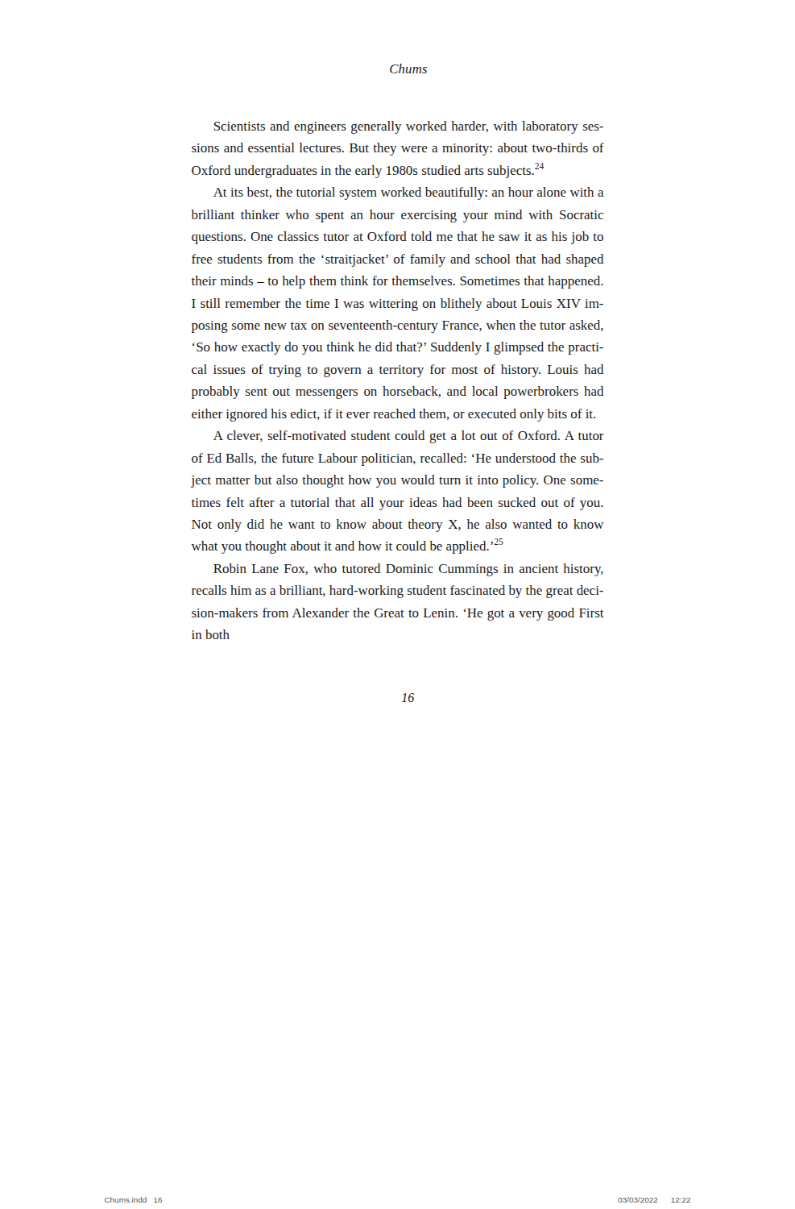Chums
Scientists and engineers generally worked harder, with laboratory sessions and essential lectures. But they were a minority: about two-thirds of Oxford undergraduates in the early 1980s studied arts subjects.24
At its best, the tutorial system worked beautifully: an hour alone with a brilliant thinker who spent an hour exercising your mind with Socratic questions. One classics tutor at Oxford told me that he saw it as his job to free students from the ‘straitjacket’ of family and school that had shaped their minds – to help them think for themselves. Sometimes that happened. I still remember the time I was wittering on blithely about Louis XIV imposing some new tax on seventeenth-century France, when the tutor asked, ‘So how exactly do you think he did that?’ Suddenly I glimpsed the practical issues of trying to govern a territory for most of history. Louis had probably sent out messengers on horseback, and local powerbrokers had either ignored his edict, if it ever reached them, or executed only bits of it.
A clever, self-motivated student could get a lot out of Oxford. A tutor of Ed Balls, the future Labour politician, recalled: ‘He understood the subject matter but also thought how you would turn it into policy. One sometimes felt after a tutorial that all your ideas had been sucked out of you. Not only did he want to know about theory X, he also wanted to know what you thought about it and how it could be applied.’25
Robin Lane Fox, who tutored Dominic Cummings in ancient history, recalls him as a brilliant, hard-working student fascinated by the great decision-makers from Alexander the Great to Lenin. ‘He got a very good First in both
16
Chums.indd 16
03/03/202212:22